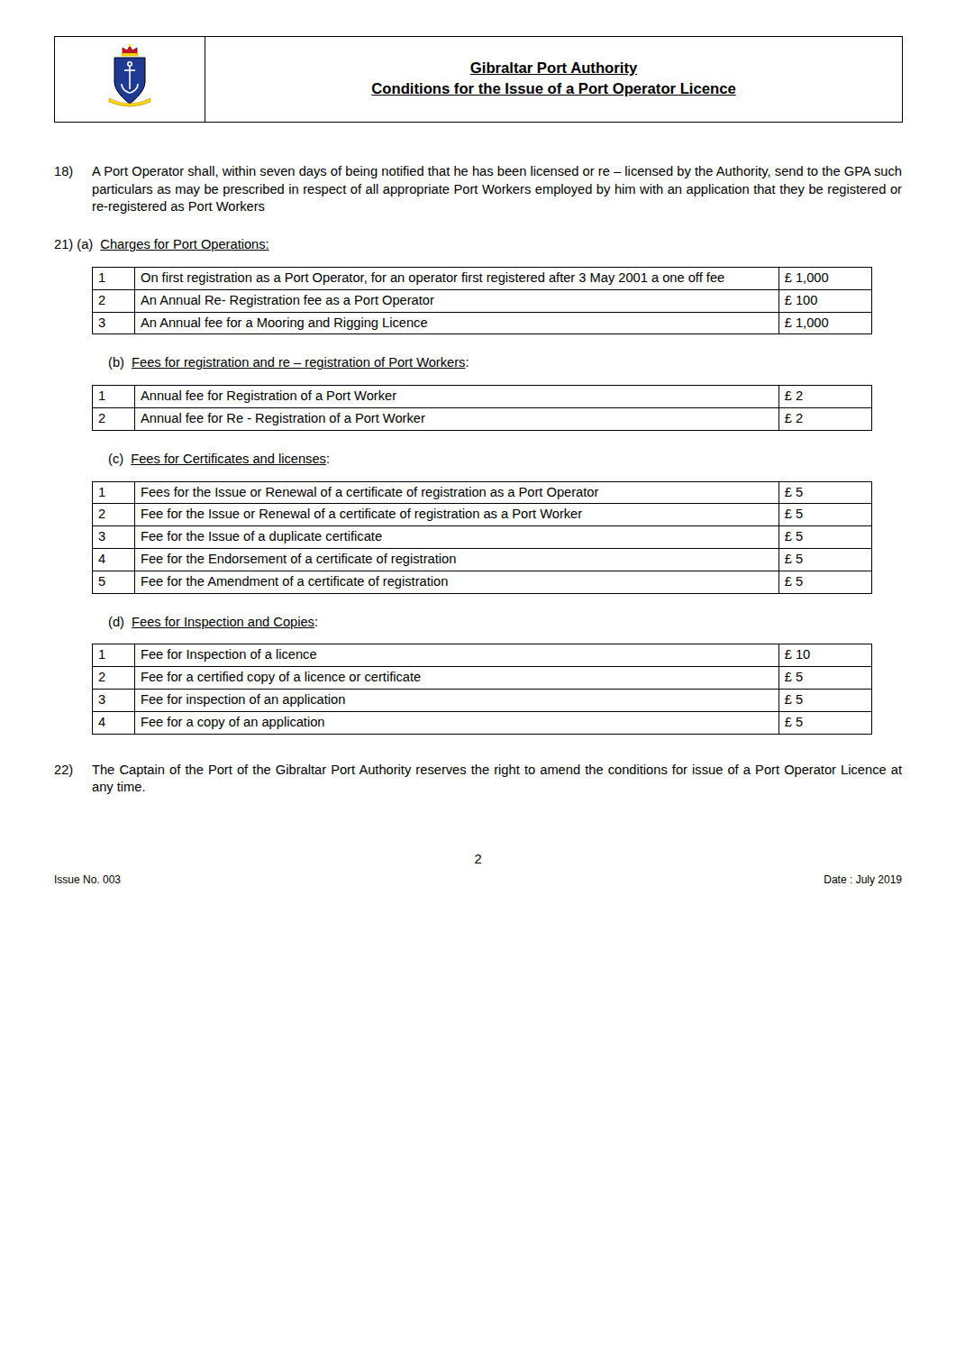Gibraltar Port Authority
Conditions for the Issue of a Port Operator Licence
18)
A Port Operator shall, within seven days of being notified that he has been licensed or re – licensed by the Authority, send to the GPA such particulars as may be prescribed in respect of all appropriate Port Workers employed by him with an application that they be registered or re-registered as Port Workers
21) (a) Charges for Port Operations:
| 1 | On first registration as a Port Operator, for an operator first registered after 3 May 2001 a one off fee | £ 1,000 |
| 2 | An Annual Re- Registration fee as a Port Operator | £ 100 |
| 3 | An Annual fee for a Mooring and Rigging Licence | £ 1,000 |
(b) Fees for registration and re – registration of Port Workers:
| 1 | Annual fee for Registration of a Port Worker | £ 2 |
| 2 | Annual fee for Re - Registration of a Port Worker | £ 2 |
(c) Fees for Certificates and licenses:
| 1 | Fees for the Issue or Renewal of a certificate of registration as a Port Operator | £ 5 |
| 2 | Fee for the Issue or Renewal of a certificate of registration as a Port Worker | £ 5 |
| 3 | Fee for the Issue of a duplicate certificate | £ 5 |
| 4 | Fee for the Endorsement of a certificate of registration | £ 5 |
| 5 | Fee for the Amendment of a certificate of registration | £ 5 |
(d) Fees for Inspection and Copies:
| 1 | Fee for Inspection of a licence | £ 10 |
| 2 | Fee for a certified copy of a licence or certificate | £ 5 |
| 3 | Fee for inspection of an application | £ 5 |
| 4 | Fee for a copy of an application | £ 5 |
22)
The Captain of the Port of the Gibraltar Port Authority reserves the right to amend the conditions for issue of a Port Operator Licence at any time.
2
Issue No. 003
Date : July 2019